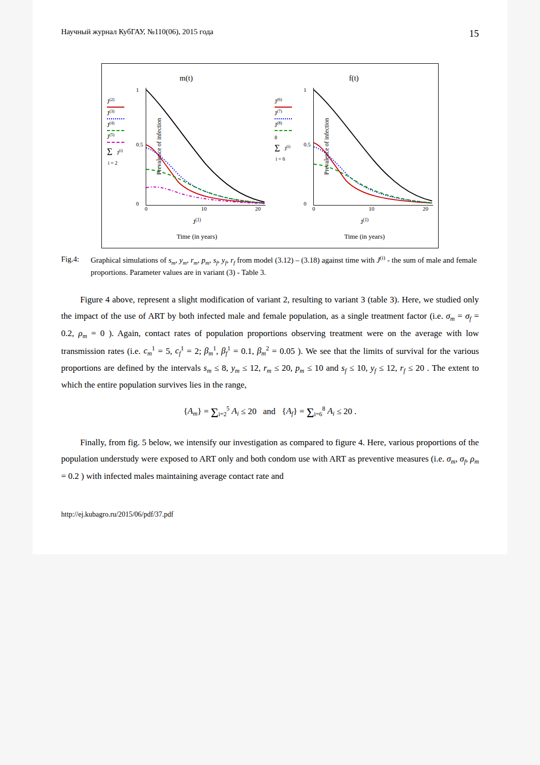Научный журнал КубГАУ, №110(06), 2015 года
15
m(t)
J(2)
J(3)
J(4)
J(5)
Σ J(i)
i = 2
Prevalence of infection
1
0.5
0
0
10
20
J(1)
Time (in years)
f(t)
J(6)
J(7)
J(8)
8
Σ J(i)
i = 6
Prevalence of infection
1
0.5
0
0
10
20
J(1)
Time (in years)
Fig.4: Graphical simulations of sm, ym, rm, pm, sf, yf, rf from model (3.12) – (3.18) against time with J(i) - the sum of male and female proportions. Parameter values are in variant (3) - Table 3.
Figure 4 above, represent a slight modification of variant 2, resulting to variant 3 (table 3). Here, we studied only the impact of the use of ART by both infected male and female population, as a single treatment factor (i.e. σm = σf = 0.2, ρm = 0 ). Again, contact rates of population proportions observing treatment were on the average with low transmission rates (i.e. cm1 = 5, cf1 = 2; βm1, βf1 = 0.1, βm2 = 0.05 ). We see that the limits of survival for the various proportions are defined by the intervals sm ≤ 8, ym ≤ 12, rm ≤ 20, pm ≤ 10 and sf ≤ 10, yf ≤ 12, rf ≤ 20 . The extent to which the entire population survives lies in the range,
{Am} = Σi=25 Ai ≤ 20 and {Af} = Σi=68 Ai ≤ 20 .
Finally, from fig. 5 below, we intensify our investigation as compared to figure 4. Here, various proportions of the population understudy were exposed to ART only and both condom use with ART as preventive measures (i.e. σm, σf, ρm = 0.2 ) with infected males maintaining average contact rate and
http://ej.kubagro.ru/2015/06/pdf/37.pdf